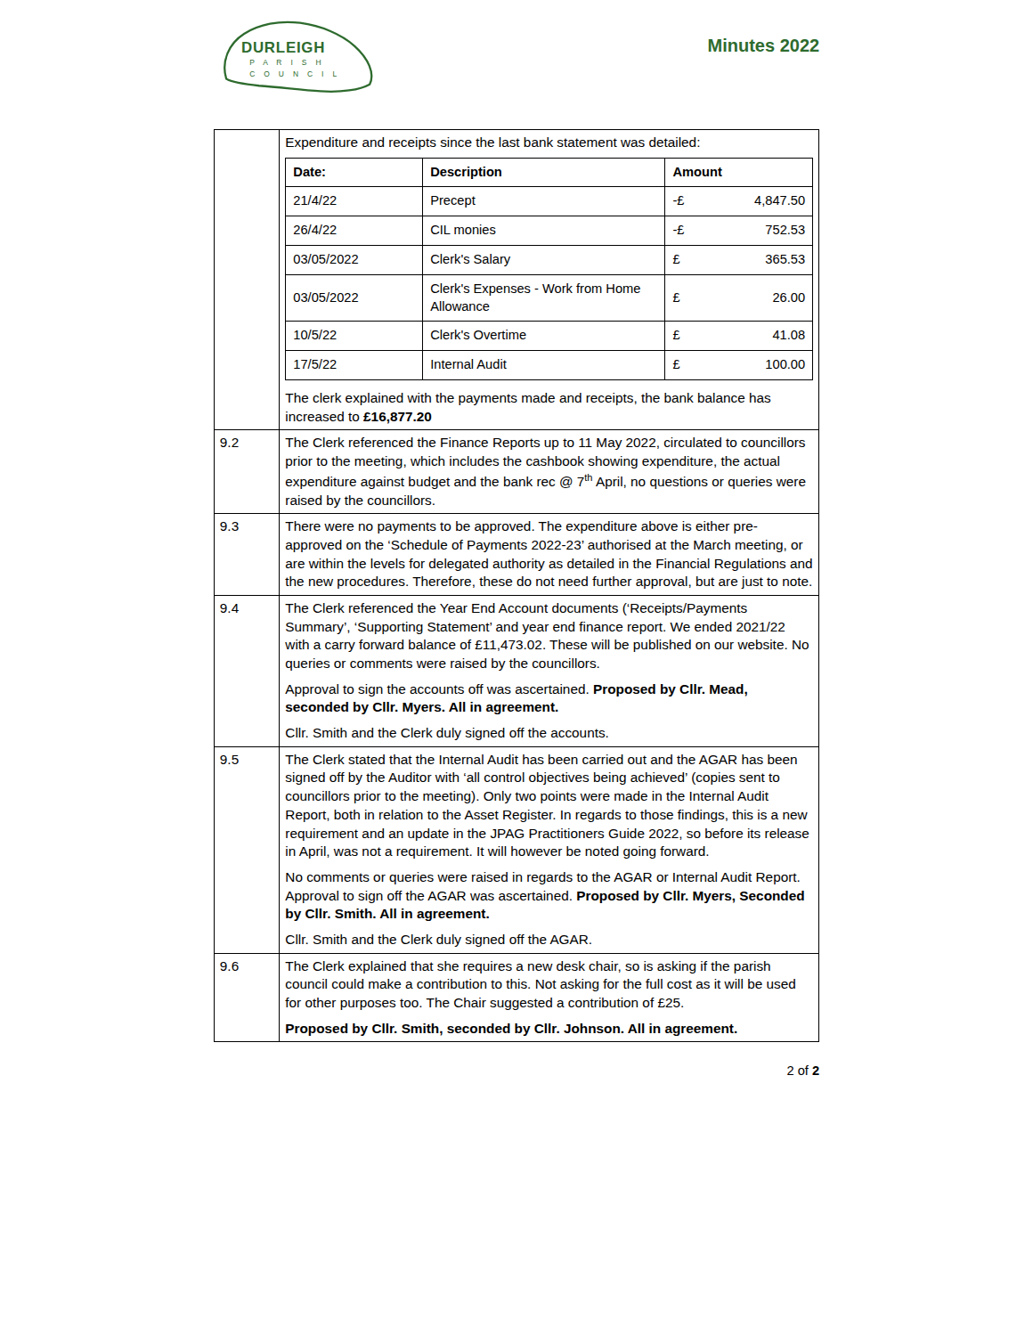DURLEIGH P A R I S H C O U N C I L
Minutes 2022
| | Expenditure and receipts since the last bank statement was detailed: / Date: / Description / Amount / / --- / --- / --- / / 21/4/22 / Precept / -£ 4,847.50 / / 26/4/22 / CIL monies / -£ 752.53 / / 03/05/2022 / Clerk's Salary / £ 365.53 / / 03/05/2022 / Clerk's Expenses - Work from Home Allowance / £ 26.00 / / 10/5/22 / Clerk's Overtime / £ 41.08 / / 17/5/22 / Internal Audit / £ 100.00 / The clerk explained with the payments made and receipts, the bank balance has increased to £16,877.20 |
| 9.2 | The Clerk referenced the Finance Reports up to 11 May 2022, circulated to councillors prior to the meeting, which includes the cashbook showing expenditure, the actual expenditure against budget and the bank rec @ 7 th April, no questions or queries were raised by the councillors. |
| 9.3 | There were no payments to be approved. The expenditure above is either pre-approved on the ‘Schedule of Payments 2022-23’ authorised at the March meeting, or are within the levels for delegated authority as detailed in the Financial Regulations and the new procedures. Therefore, these do not need further approval, but are just to note. |
| 9.4 | The Clerk referenced the Year End Account documents (‘Receipts/Payments Summary’, ‘Supporting Statement’ and year end finance report. We ended 2021/22 with a carry forward balance of £11,473.02. These will be published on our website. No queries or comments were raised by the councillors. Approval to sign the accounts off was ascertained. Proposed by Cllr. Mead, seconded by Cllr. Myers. All in agreement. Cllr. Smith and the Clerk duly signed off the accounts. |
| 9.5 | The Clerk stated that the Internal Audit has been carried out and the AGAR has been signed off by the Auditor with ‘all control objectives being achieved’ (copies sent to councillors prior to the meeting). Only two points were made in the Internal Audit Report, both in relation to the Asset Register. In regards to those findings, this is a new requirement and an update in the JPAG Practitioners Guide 2022, so before its release in April, was not a requirement. It will however be noted going forward. No comments or queries were raised in regards to the AGAR or Internal Audit Report. Approval to sign off the AGAR was ascertained. Proposed by Cllr. Myers, Seconded by Cllr. Smith. All in agreement. Cllr. Smith and the Clerk duly signed off the AGAR. |
| 9.6 | The Clerk explained that she requires a new desk chair, so is asking if the parish council could make a contribution to this. Not asking for the full cost as it will be used for other purposes too. The Chair suggested a contribution of £25. Proposed by Cllr. Smith, seconded by Cllr. Johnson. All in agreement. |
2 of 2